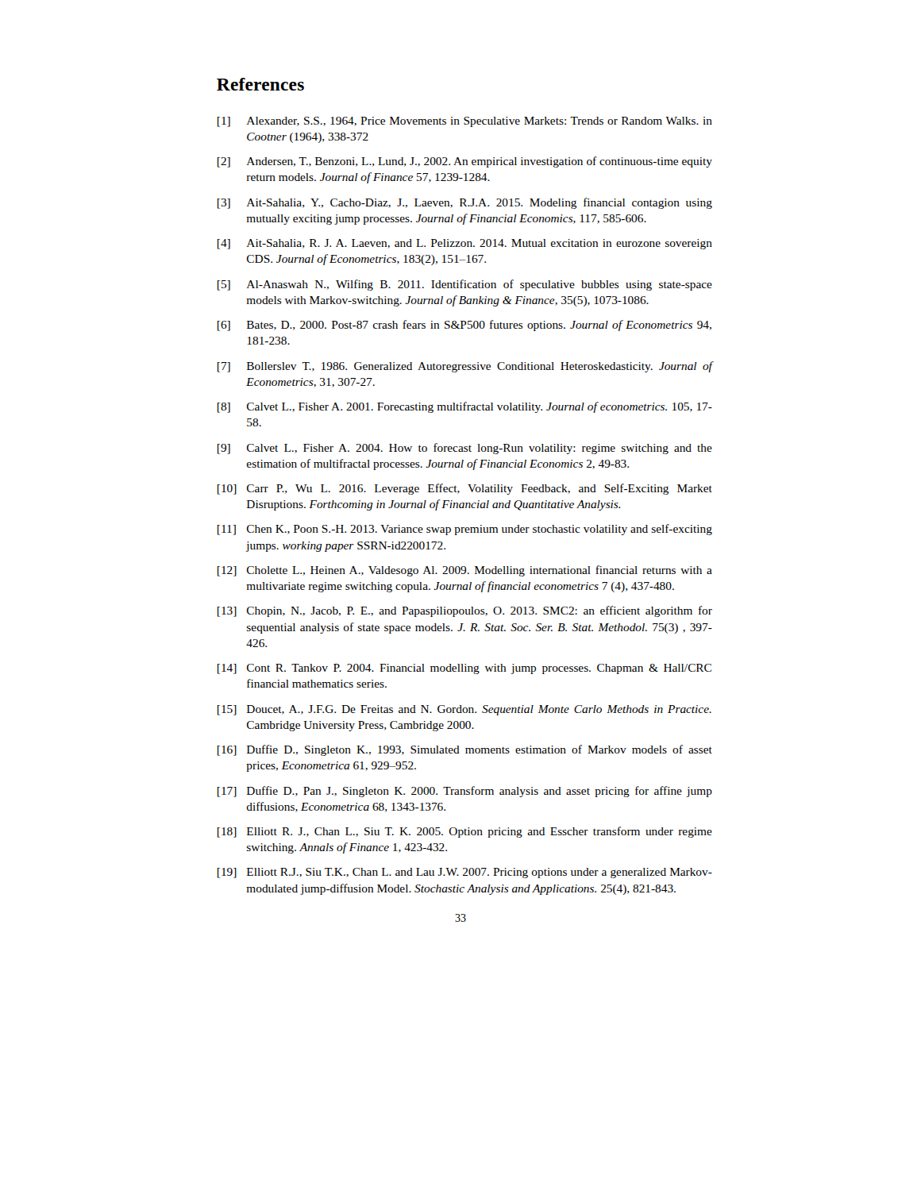References
[1] Alexander, S.S., 1964, Price Movements in Speculative Markets: Trends or Random Walks. in Cootner (1964), 338-372
[2] Andersen, T., Benzoni, L., Lund, J., 2002. An empirical investigation of continuous-time equity return models. Journal of Finance 57, 1239-1284.
[3] Ait-Sahalia, Y., Cacho-Diaz, J., Laeven, R.J.A. 2015. Modeling financial contagion using mutually exciting jump processes. Journal of Financial Economics, 117, 585-606.
[4] Ait-Sahalia, R. J. A. Laeven, and L. Pelizzon. 2014. Mutual excitation in eurozone sovereign CDS. Journal of Econometrics, 183(2), 151–167.
[5] Al-Anaswah N., Wilfing B. 2011. Identification of speculative bubbles using state-space models with Markov-switching. Journal of Banking & Finance, 35(5), 1073-1086.
[6] Bates, D., 2000. Post-87 crash fears in S&P500 futures options. Journal of Econometrics 94, 181-238.
[7] Bollerslev T., 1986. Generalized Autoregressive Conditional Heteroskedasticity. Journal of Econometrics, 31, 307-27.
[8] Calvet L., Fisher A. 2001. Forecasting multifractal volatility. Journal of econometrics. 105, 17-58.
[9] Calvet L., Fisher A. 2004. How to forecast long-Run volatility: regime switching and the estimation of multifractal processes. Journal of Financial Economics 2, 49-83.
[10] Carr P., Wu L. 2016. Leverage Effect, Volatility Feedback, and Self-Exciting Market Disruptions. Forthcoming in Journal of Financial and Quantitative Analysis.
[11] Chen K., Poon S.-H. 2013. Variance swap premium under stochastic volatility and self-exciting jumps. working paper SSRN-id2200172.
[12] Cholette L., Heinen A., Valdesogo Al. 2009. Modelling international financial returns with a multivariate regime switching copula. Journal of financial econometrics 7 (4), 437-480.
[13] Chopin, N., Jacob, P. E., and Papaspiliopoulos, O. 2013. SMC2: an efficient algorithm for sequential analysis of state space models. J. R. Stat. Soc. Ser. B. Stat. Methodol. 75(3) , 397-426.
[14] Cont R. Tankov P. 2004. Financial modelling with jump processes. Chapman & Hall/CRC financial mathematics series.
[15] Doucet, A., J.F.G. De Freitas and N. Gordon. Sequential Monte Carlo Methods in Practice. Cambridge University Press, Cambridge 2000.
[16] Duffie D., Singleton K., 1993, Simulated moments estimation of Markov models of asset prices, Econometrica 61, 929–952.
[17] Duffie D., Pan J., Singleton K. 2000. Transform analysis and asset pricing for affine jump diffusions, Econometrica 68, 1343-1376.
[18] Elliott R. J., Chan L., Siu T. K. 2005. Option pricing and Esscher transform under regime switching. Annals of Finance 1, 423-432.
[19] Elliott R.J., Siu T.K., Chan L. and Lau J.W. 2007. Pricing options under a generalized Markov-modulated jump-diffusion Model. Stochastic Analysis and Applications. 25(4), 821-843.
33